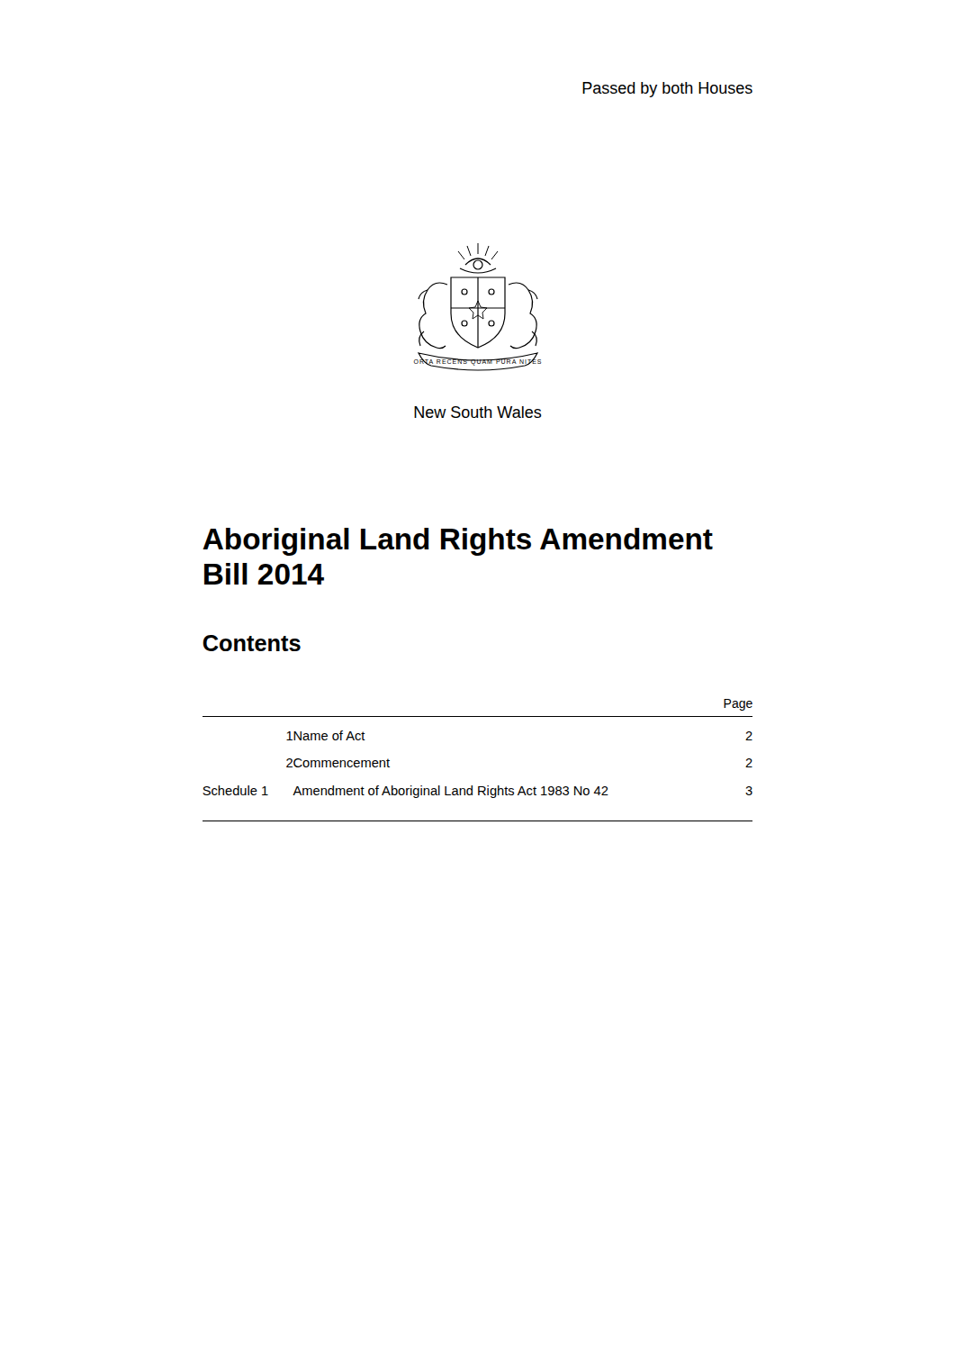Passed by both Houses
ORTA RECENS QUAM PURA NITES
New South Wales
Aboriginal Land Rights Amendment Bill 2014
Contents
Page
| 1 | Name of Act | 2 |
| 2 | Commencement | 2 |
| Schedule 1 | Amendment of Aboriginal Land Rights Act 1983 No 42 | 3 |